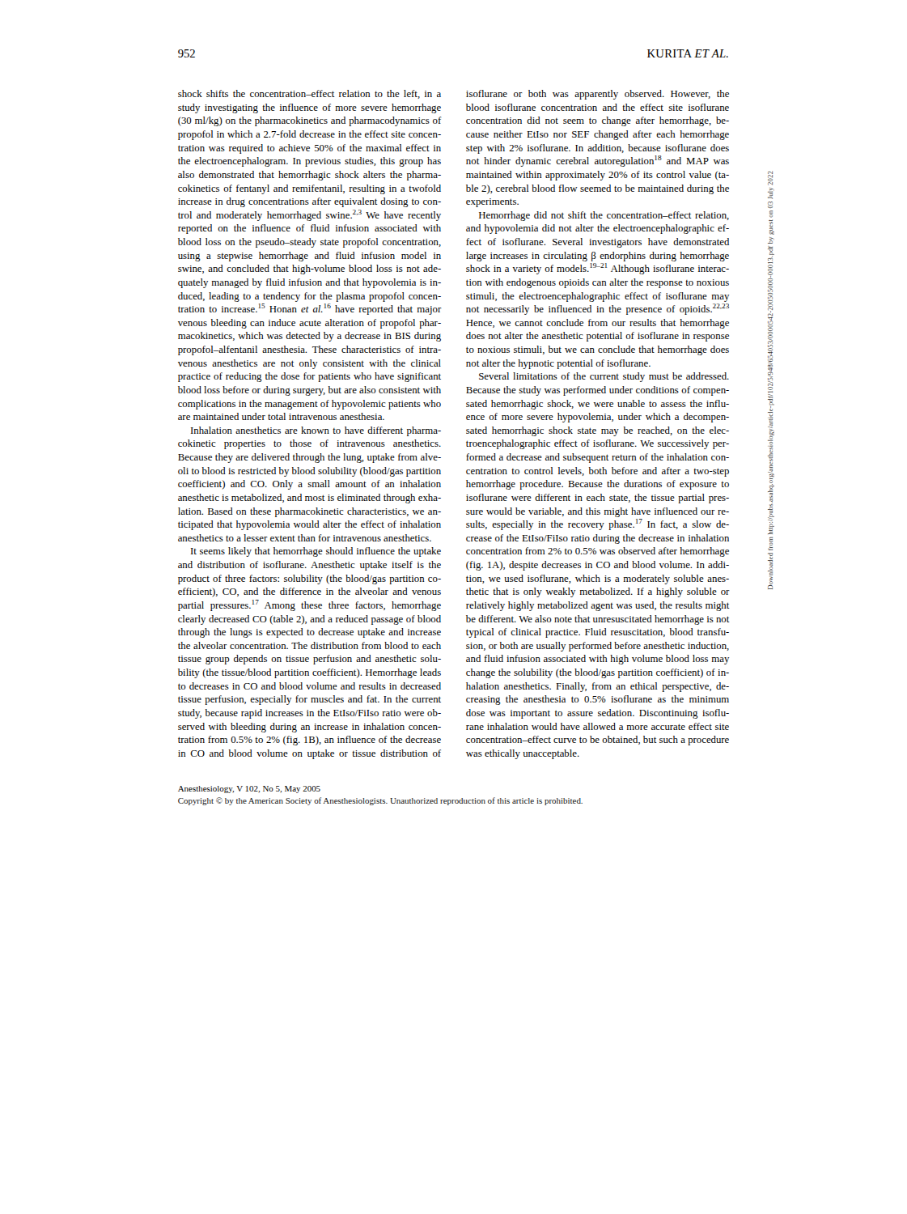952 KURITA ET AL.
shock shifts the concentration–effect relation to the left, in a study investigating the influence of more severe hemorrhage (30 ml/kg) on the pharmacokinetics and pharmacodynamics of propofol in which a 2.7-fold decrease in the effect site concentration was required to achieve 50% of the maximal effect in the electroencephalogram. In previous studies, this group has also demonstrated that hemorrhagic shock alters the pharmacokinetics of fentanyl and remifentanil, resulting in a twofold increase in drug concentrations after equivalent dosing to control and moderately hemorrhaged swine.2,3 We have recently reported on the influence of fluid infusion associated with blood loss on the pseudo–steady state propofol concentration, using a stepwise hemorrhage and fluid infusion model in swine, and concluded that high-volume blood loss is not adequately managed by fluid infusion and that hypovolemia is induced, leading to a tendency for the plasma propofol concentration to increase.15 Honan et al.16 have reported that major venous bleeding can induce acute alteration of propofol pharmacokinetics, which was detected by a decrease in BIS during propofol–alfentanil anesthesia. These characteristics of intravenous anesthetics are not only consistent with the clinical practice of reducing the dose for patients who have significant blood loss before or during surgery, but are also consistent with complications in the management of hypovolemic patients who are maintained under total intravenous anesthesia.
Inhalation anesthetics are known to have different pharmacokinetic properties to those of intravenous anesthetics. Because they are delivered through the lung, uptake from alveoli to blood is restricted by blood solubility (blood/gas partition coefficient) and CO. Only a small amount of an inhalation anesthetic is metabolized, and most is eliminated through exhalation. Based on these pharmacokinetic characteristics, we anticipated that hypovolemia would alter the effect of inhalation anesthetics to a lesser extent than for intravenous anesthetics.
It seems likely that hemorrhage should influence the uptake and distribution of isoflurane. Anesthetic uptake itself is the product of three factors: solubility (the blood/gas partition coefficient), CO, and the difference in the alveolar and venous partial pressures.17 Among these three factors, hemorrhage clearly decreased CO (table 2), and a reduced passage of blood through the lungs is expected to decrease uptake and increase the alveolar concentration. The distribution from blood to each tissue group depends on tissue perfusion and anesthetic solubility (the tissue/blood partition coefficient). Hemorrhage leads to decreases in CO and blood volume and results in decreased tissue perfusion, especially for muscles and fat. In the current study, because rapid increases in the EtIso/FiIso ratio were observed with bleeding during an increase in inhalation concentration from 0.5% to 2% (fig. 1B), an influence of the decrease in CO and blood volume on uptake or tissue distribution of isoflurane or both was apparently observed. However, the blood isoflurane concentration and the effect site isoflurane concentration did not seem to change after hemorrhage, because neither EtIso nor SEF changed after each hemorrhage step with 2% isoflurane. In addition, because isoflurane does not hinder dynamic cerebral autoregulation18 and MAP was maintained within approximately 20% of its control value (table 2), cerebral blood flow seemed to be maintained during the experiments.
Hemorrhage did not shift the concentration–effect relation, and hypovolemia did not alter the electroencephalographic effect of isoflurane. Several investigators have demonstrated large increases in circulating β endorphins during hemorrhage shock in a variety of models.19–21 Although isoflurane interaction with endogenous opioids can alter the response to noxious stimuli, the electroencephalographic effect of isoflurane may not necessarily be influenced in the presence of opioids.22,23 Hence, we cannot conclude from our results that hemorrhage does not alter the anesthetic potential of isoflurane in response to noxious stimuli, but we can conclude that hemorrhage does not alter the hypnotic potential of isoflurane.
Several limitations of the current study must be addressed. Because the study was performed under conditions of compensated hemorrhagic shock, we were unable to assess the influence of more severe hypovolemia, under which a decompensated hemorrhagic shock state may be reached, on the electroencephalographic effect of isoflurane. We successively performed a decrease and subsequent return of the inhalation concentration to control levels, both before and after a two-step hemorrhage procedure. Because the durations of exposure to isoflurane were different in each state, the tissue partial pressure would be variable, and this might have influenced our results, especially in the recovery phase.17 In fact, a slow decrease of the EtIso/FiIso ratio during the decrease in inhalation concentration from 2% to 0.5% was observed after hemorrhage (fig. 1A), despite decreases in CO and blood volume. In addition, we used isoflurane, which is a moderately soluble anesthetic that is only weakly metabolized. If a highly soluble or relatively highly metabolized agent was used, the results might be different. We also note that unresuscitated hemorrhage is not typical of clinical practice. Fluid resuscitation, blood transfusion, or both are usually performed before anesthetic induction, and fluid infusion associated with high volume blood loss may change the solubility (the blood/gas partition coefficient) of inhalation anesthetics. Finally, from an ethical perspective, decreasing the anesthesia to 0.5% isoflurane as the minimum dose was important to assure sedation. Discontinuing isoflurane inhalation would have allowed a more accurate effect site concentration–effect curve to be obtained, but such a procedure was ethically unacceptable.
Anesthesiology, V 102, No 5, May 2005
Copyright © by the American Society of Anesthesiologists. Unauthorized reproduction of this article is prohibited.
Downloaded from http://pubs.asahq.org/anesthesiology/article-pdf/102/5/948/654053/0000542-200505000-00013.pdf by guest on 03 July 2022